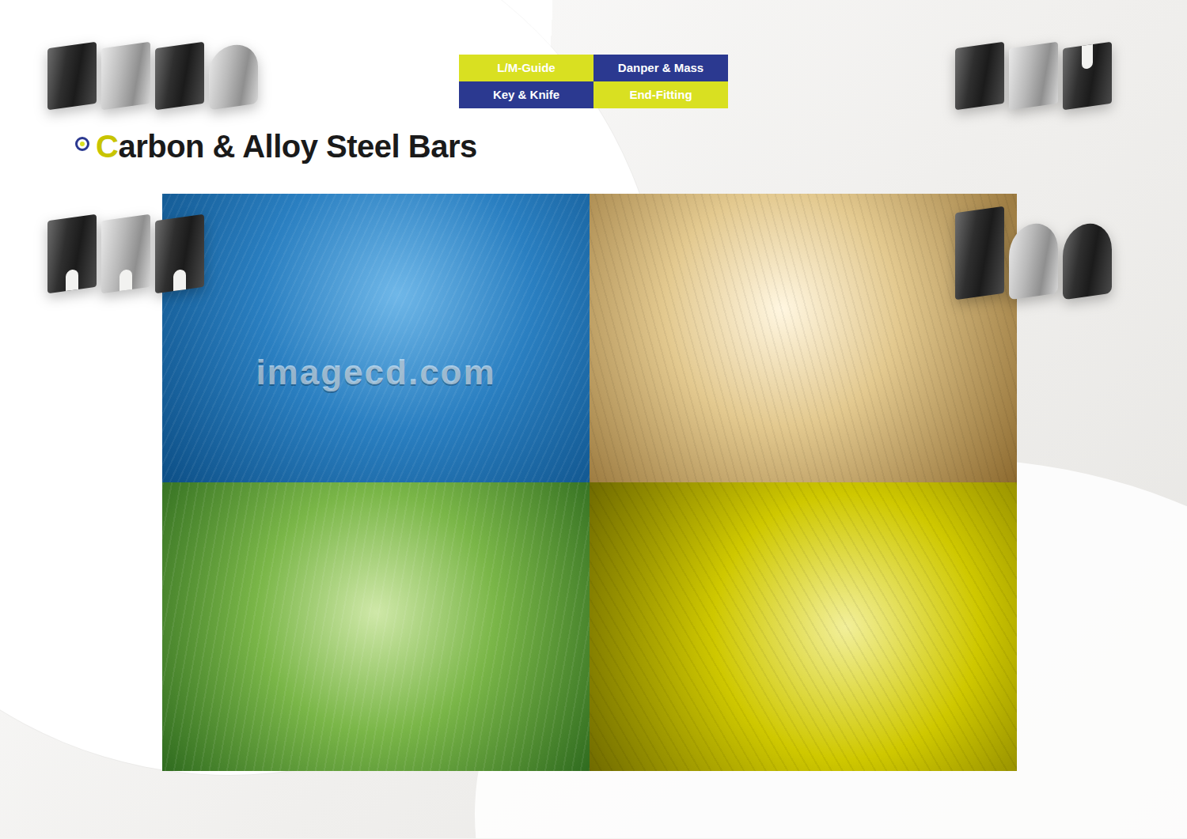Carbon & Alloy Steel Bars
imagecd.com
L/M-Guide
Danper & Mass
Key & Knife
End-Fitting